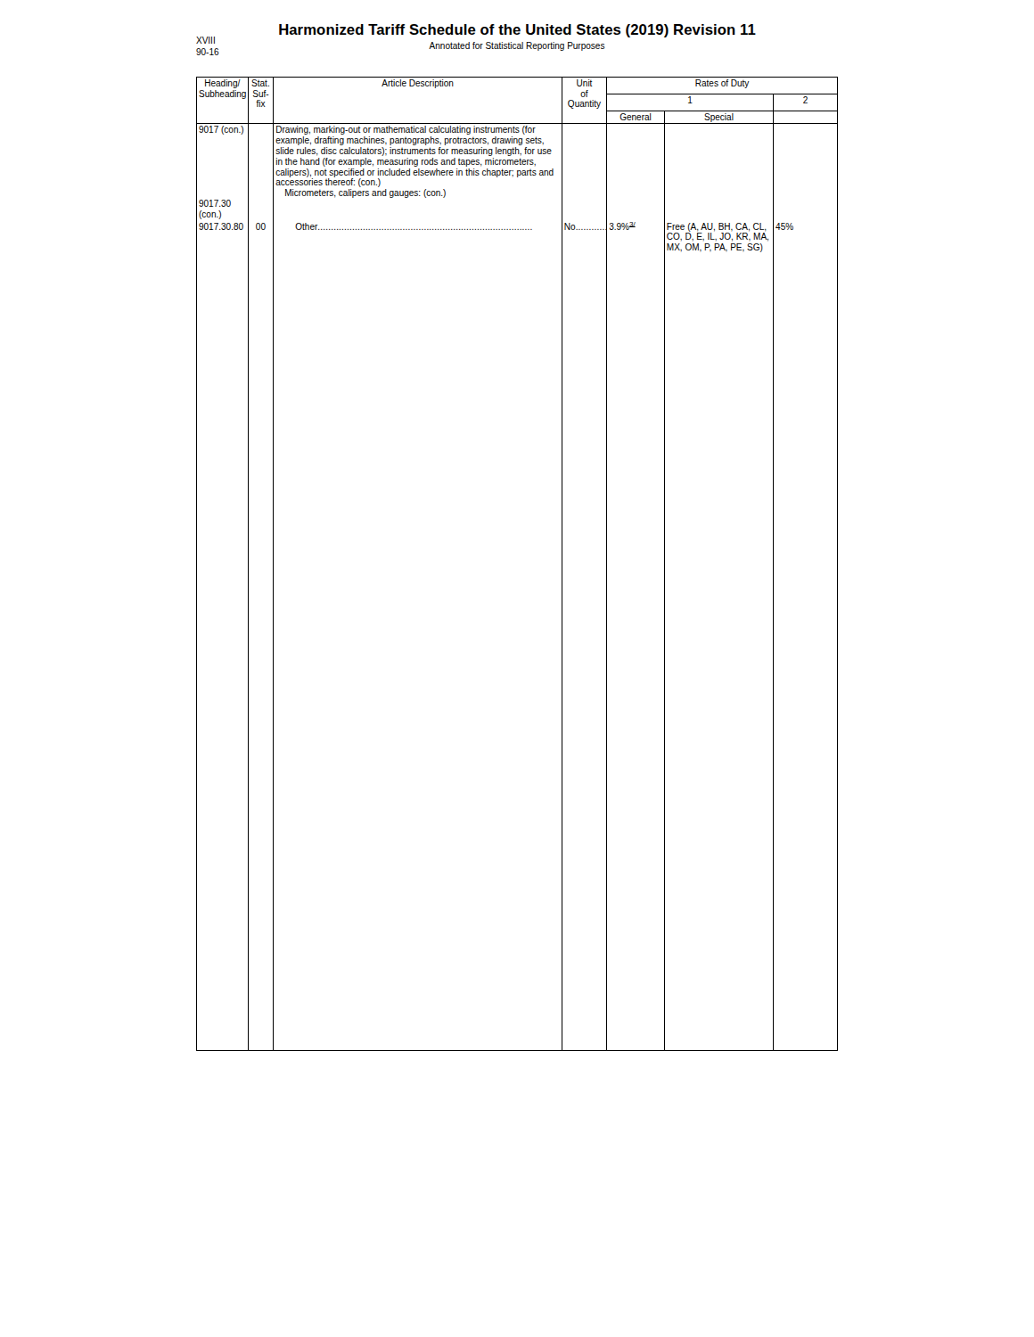XVIII
90-16
Harmonized Tariff Schedule of the United States (2019) Revision 11
Annotated for Statistical Reporting Purposes
| Heading/ Subheading | Stat. Suf- fix | Article Description | Unit of Quantity | Rates of Duty |
| --- | --- | --- | --- | --- |
| 1 | 2 |
| | | | | General | Special | |
| 9017 (con.) 9017.30 (con.) | | Drawing, marking-out or mathematical calculating instruments (for example, drafting machines, pantographs, protractors, drawing sets, slide rules, disc calculators); instruments for measuring length, for use in the hand (for example, measuring rods and tapes, micrometers, calipers), not specified or included elsewhere in this chapter; parts and accessories thereof: (con.) Micrometers, calipers and gauges: (con.) | | | | |
| 9017.30.80 | 00 | Other ................................................................................. | No ............ | 3.9% 3/ | Free (A, AU, BH, CA, CL, CO, D, E, IL, JO, KR, MA, MX, OM, P, PA, PE, SG) | 45% |